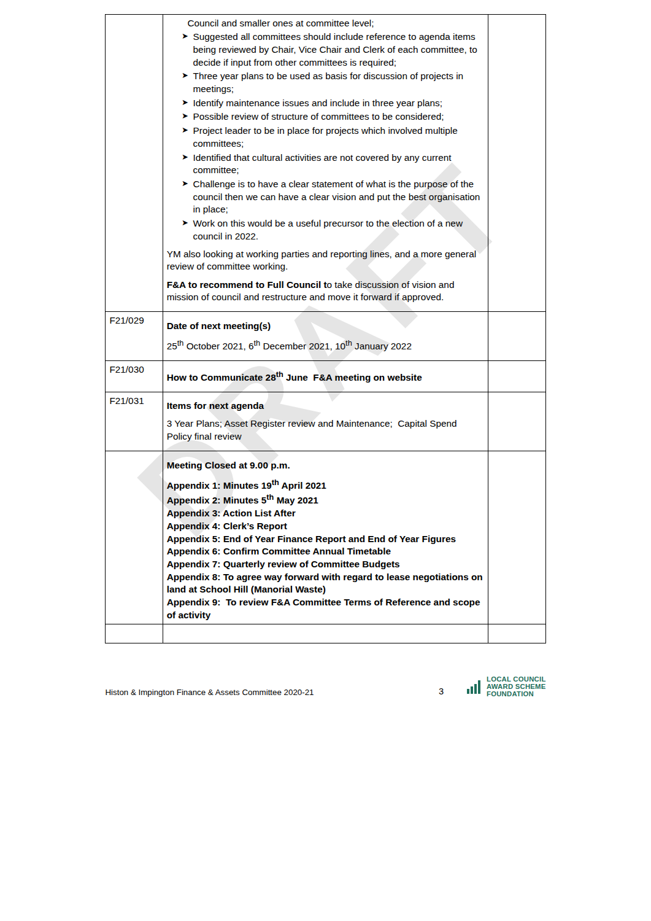DRAFT
| | Council and smaller ones at committee level; Suggested all committees should include reference to agenda items being reviewed by Chair, Vice Chair and Clerk of each committee, to decide if input from other committees is required; Three year plans to be used as basis for discussion of projects in meetings; Identify maintenance issues and include in three year plans; Possible review of structure of committees to be considered; Project leader to be in place for projects which involved multiple committees; Identified that cultural activities are not covered by any current committee; Challenge is to have a clear statement of what is the purpose of the council then we can have a clear vision and put the best organisation in place; Work on this would be a useful precursor to the election of a new council in 2022. YM also looking at working parties and reporting lines, and a more general review of committee working. F&A to recommend to Full Council t o take discussion of vision and mission of council and restructure and move it forward if approved. | |
| F21/029 | Date of next meeting(s) 25 th October 2021, 6 th December 2021, 10 th January 2022 | |
| F21/030 | How to Communicate 28 th June F&A meeting on website | |
| F21/031 | Items for next agenda 3 Year Plans; Asset Register review and Maintenance; Capital Spend Policy final review | |
| | Meeting Closed at 9.00 p.m. Appendix 1: Minutes 19 th April 2021 Appendix 2: Minutes 5 th May 2021 Appendix 3: Action List After Appendix 4: Clerk’s Report Appendix 5: End of Year Finance Report and End of Year Figures Appendix 6: Confirm Committee Annual Timetable Appendix 7: Quarterly review of Committee Budgets Appendix 8: To agree way forward with regard to lease negotiations on land at School Hill (Manorial Waste) Appendix 9: To review F&A Committee Terms of Reference and scope of activity | |
Histon & Impington Finance & Assets Committee 2020-21
3
LOCAL COUNCIL
AWARD SCHEME
FOUNDATION